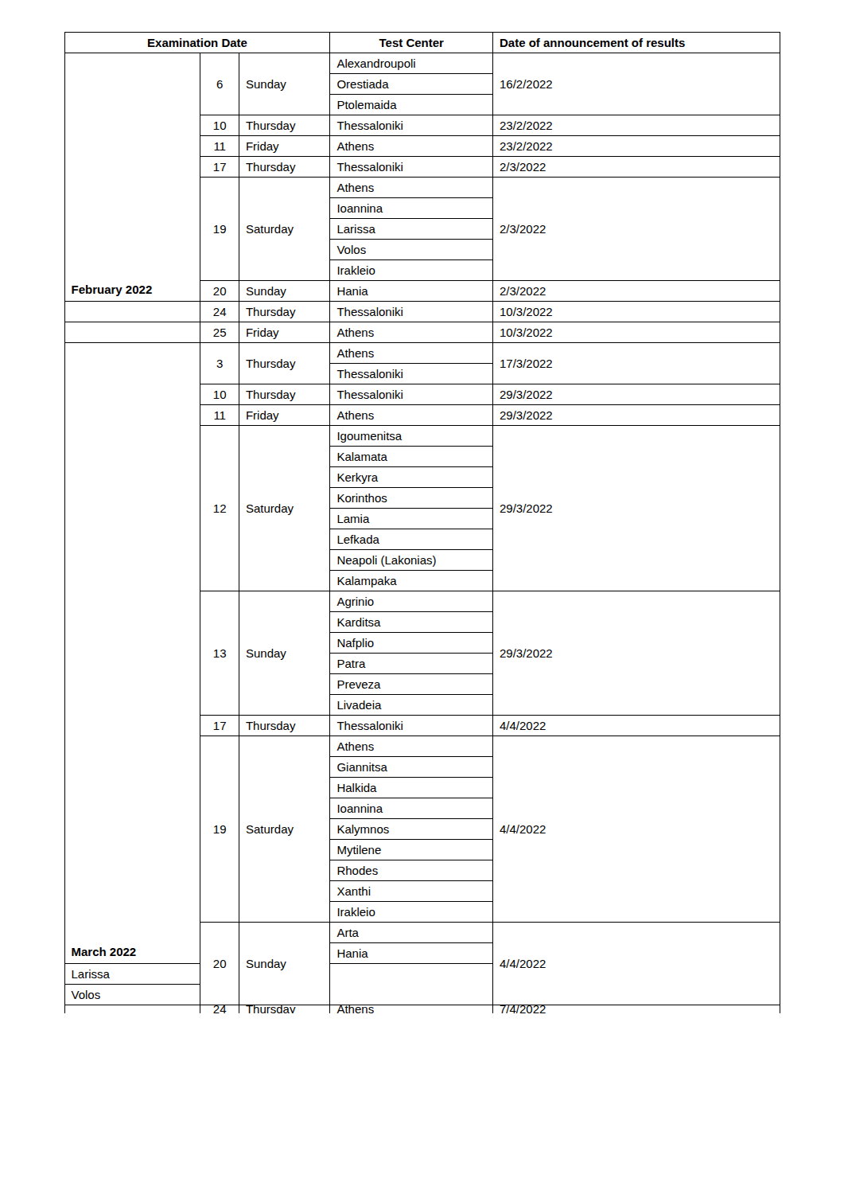| Examination Date | Test Center | Date of announcement of results |
| --- | --- | --- |
| February 2022 | 6 | Sunday | Alexandroupoli | 16/2/2022 |
| Orestiada |
| Ptolemaida |
| 10 | Thursday | Thessaloniki | 23/2/2022 |
| 11 | Friday | Athens | 23/2/2022 |
| 17 | Thursday | Thessaloniki | 2/3/2022 |
| 19 | Saturday | Athens | 2/3/2022 |
| Ioannina |
| Larissa |
| Volos |
| Irakleio |
| 20 | Sunday | Hania | 2/3/2022 |
| | 24 | Thursday | Thessaloniki | 10/3/2022 |
| | 25 | Friday | Athens | 10/3/2022 |
| March 2022 | 3 | Thursday | Athens | 17/3/2022 |
| Thessaloniki |
| 10 | Thursday | Thessaloniki | 29/3/2022 |
| 11 | Friday | Athens | 29/3/2022 |
| 12 | Saturday | Igoumenitsa | 29/3/2022 |
| Kalamata |
| Kerkyra |
| Korinthos |
| Lamia |
| Lefkada |
| Neapoli (Lakonias) |
| Kalampaka |
| 13 | Sunday | Agrinio | 29/3/2022 |
| Karditsa |
| Nafplio |
| Patra |
| Preveza |
| Livadeia |
| 17 | Thursday | Thessaloniki | 4/4/2022 |
| 19 | Saturday | Athens | 4/4/2022 |
| Giannitsa |
| Halkida |
| Ioannina |
| Kalymnos |
| Mytilene |
| Rhodes |
| Xanthi |
| Irakleio |
| 20 | Sunday | Arta | 4/4/2022 |
| Hania |
| Larissa |
| Volos |
| | 24 | Thursday | Athens | 7/4/2022 |